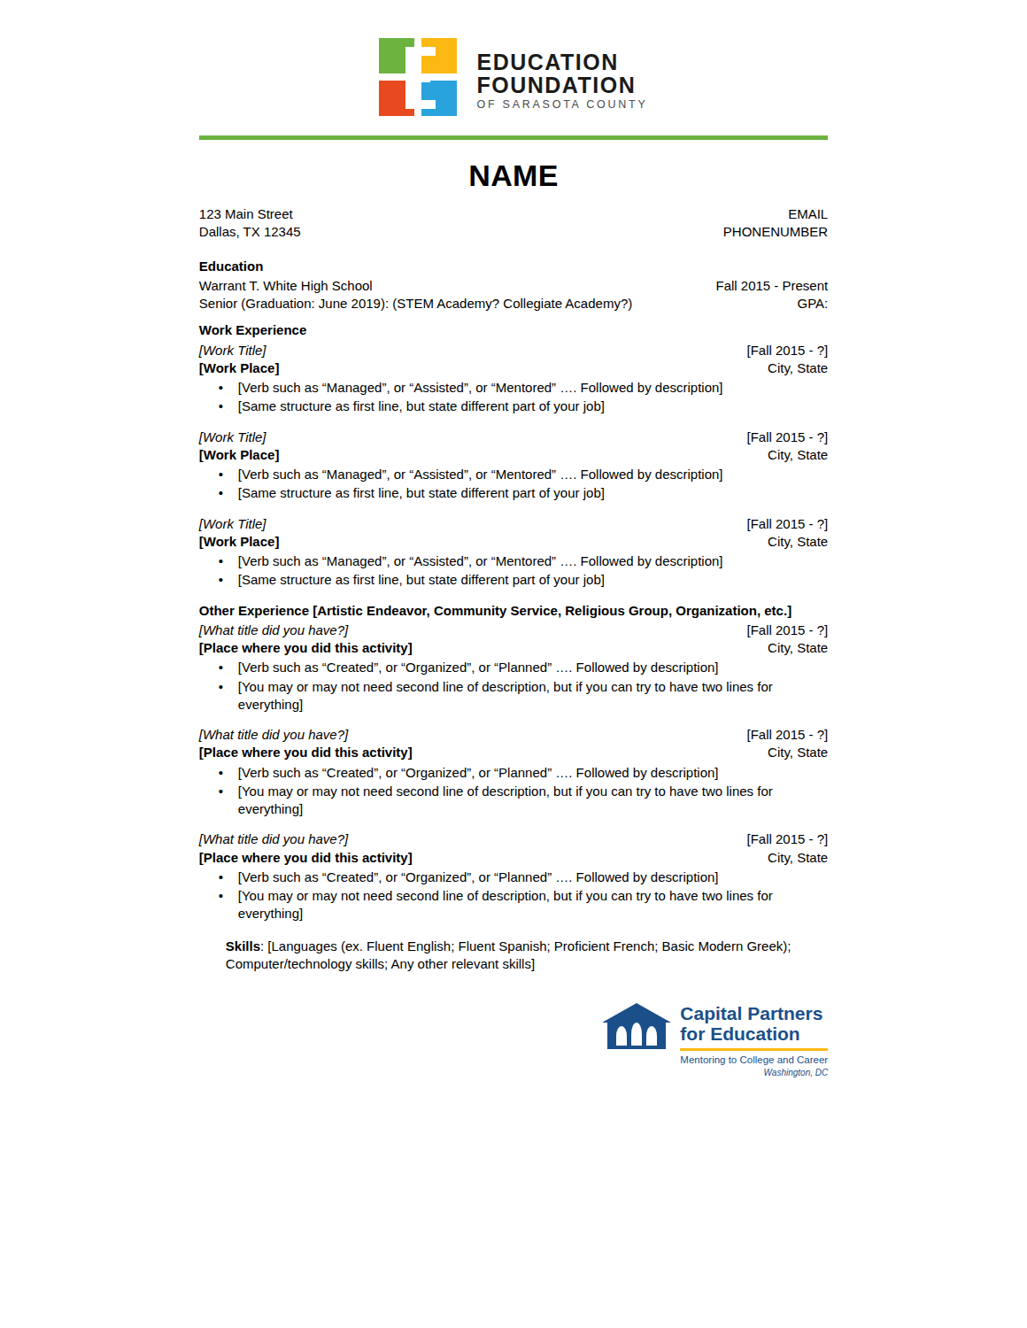EDUCATION
FOUNDATION
OF SARASOTA COUNTY
NAME
123 Main Street
EMAIL
Dallas, TX 12345
PHONENUMBER
Education
Warrant T. White High School
Fall 2015 - Present
Senior (Graduation: June 2019): (STEM Academy? Collegiate Academy?)
GPA:
Work Experience
[Work Title]
[Fall 2015 - ?]
[Work Place]
City, State
[Verb such as “Managed”, or “Assisted”, or “Mentored” …. Followed by description]
[Same structure as first line, but state different part of your job]
[Work Title]
[Fall 2015 - ?]
[Work Place]
City, State
[Verb such as “Managed”, or “Assisted”, or “Mentored” …. Followed by description]
[Same structure as first line, but state different part of your job]
[Work Title]
[Fall 2015 - ?]
[Work Place]
City, State
[Verb such as “Managed”, or “Assisted”, or “Mentored” …. Followed by description]
[Same structure as first line, but state different part of your job]
Other Experience [Artistic Endeavor, Community Service, Religious Group, Organization, etc.]
[What title did you have?]
[Fall 2015 - ?]
[Place where you did this activity]
City, State
[Verb such as “Created”, or “Organized”, or “Planned” …. Followed by description]
[You may or may not need second line of description, but if you can try to have two lines for everything]
[What title did you have?]
[Fall 2015 - ?]
[Place where you did this activity]
City, State
[Verb such as “Created”, or “Organized”, or “Planned” …. Followed by description]
[You may or may not need second line of description, but if you can try to have two lines for everything]
[What title did you have?]
[Fall 2015 - ?]
[Place where you did this activity]
City, State
[Verb such as “Created”, or “Organized”, or “Planned” …. Followed by description]
[You may or may not need second line of description, but if you can try to have two lines for everything]
Skills: [Languages (ex. Fluent English; Fluent Spanish; Proficient French; Basic Modern Greek); Computer/technology skills; Any other relevant skills]
Capital Partners
for Education
Mentoring to College and Career
Washington, DC